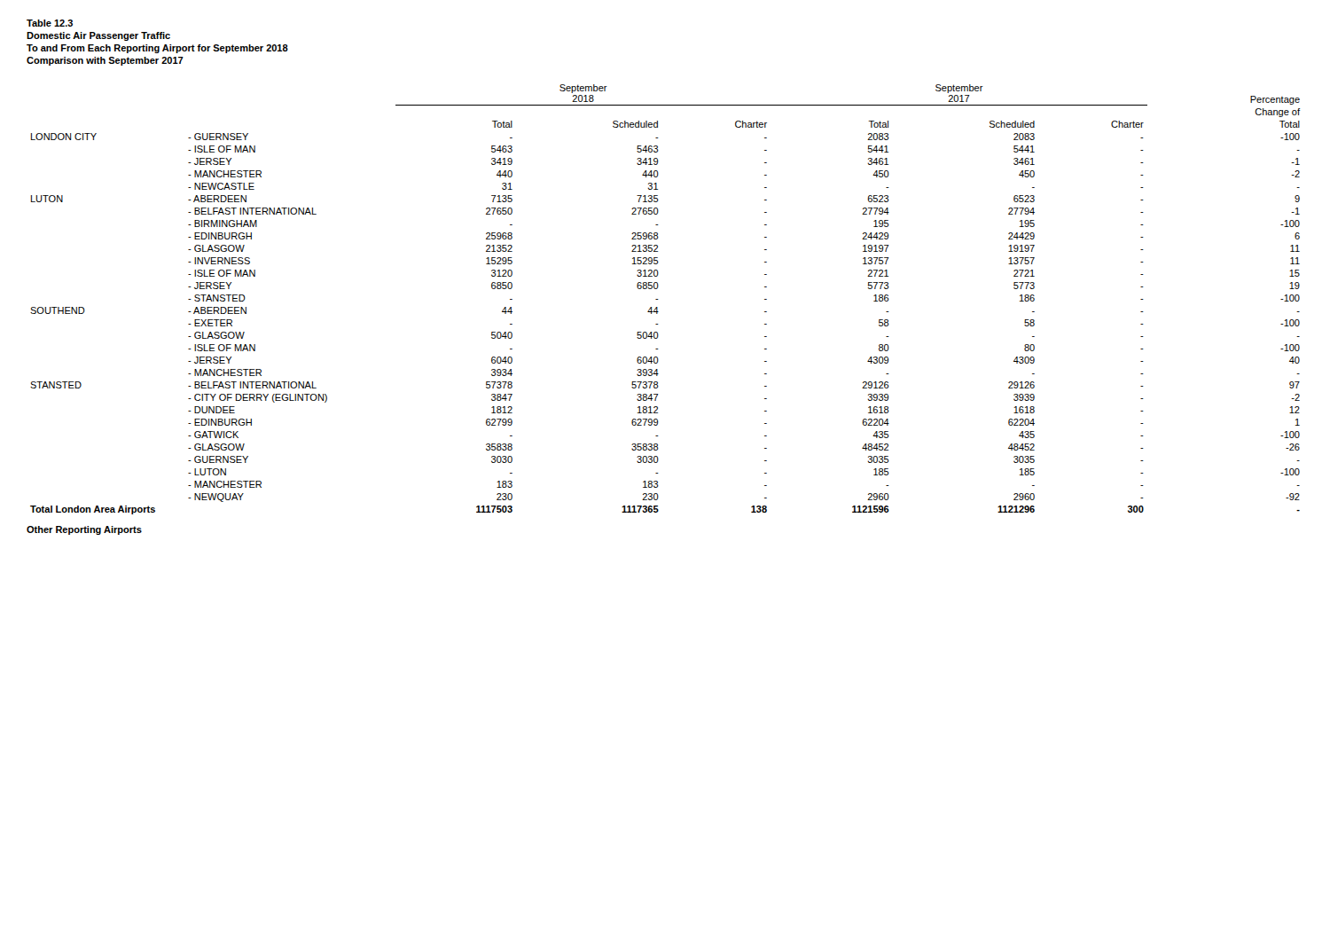Table 12.3
Domestic Air Passenger Traffic
To and From Each Reporting Airport for September 2018
Comparison with September 2017
| | | September 2018 | September 2017 | Percentage |
| --- | --- | --- | --- | --- |
| | | | | Change of |
| | | Total | Scheduled | Charter | Total | Scheduled | Charter | Total |
| LONDON CITY | - GUERNSEY | - | - | - | 2083 | 2083 | - | -100 |
| | - ISLE OF MAN | 5463 | 5463 | - | 5441 | 5441 | - | - |
| | - JERSEY | 3419 | 3419 | - | 3461 | 3461 | - | -1 |
| | - MANCHESTER | 440 | 440 | - | 450 | 450 | - | -2 |
| | - NEWCASTLE | 31 | 31 | - | - | - | - | - |
| LUTON | - ABERDEEN | 7135 | 7135 | - | 6523 | 6523 | - | 9 |
| | - BELFAST INTERNATIONAL | 27650 | 27650 | - | 27794 | 27794 | - | -1 |
| | - BIRMINGHAM | - | - | - | 195 | 195 | - | -100 |
| | - EDINBURGH | 25968 | 25968 | - | 24429 | 24429 | - | 6 |
| | - GLASGOW | 21352 | 21352 | - | 19197 | 19197 | - | 11 |
| | - INVERNESS | 15295 | 15295 | - | 13757 | 13757 | - | 11 |
| | - ISLE OF MAN | 3120 | 3120 | - | 2721 | 2721 | - | 15 |
| | - JERSEY | 6850 | 6850 | - | 5773 | 5773 | - | 19 |
| | - STANSTED | - | - | - | 186 | 186 | - | -100 |
| SOUTHEND | - ABERDEEN | 44 | 44 | - | - | - | - | - |
| | - EXETER | - | - | - | 58 | 58 | - | -100 |
| | - GLASGOW | 5040 | 5040 | - | - | - | - | - |
| | - ISLE OF MAN | - | - | - | 80 | 80 | - | -100 |
| | - JERSEY | 6040 | 6040 | - | 4309 | 4309 | - | 40 |
| | - MANCHESTER | 3934 | 3934 | - | - | - | - | - |
| STANSTED | - BELFAST INTERNATIONAL | 57378 | 57378 | - | 29126 | 29126 | - | 97 |
| | - CITY OF DERRY (EGLINTON) | 3847 | 3847 | - | 3939 | 3939 | - | -2 |
| | - DUNDEE | 1812 | 1812 | - | 1618 | 1618 | - | 12 |
| | - EDINBURGH | 62799 | 62799 | - | 62204 | 62204 | - | 1 |
| | - GATWICK | - | - | - | 435 | 435 | - | -100 |
| | - GLASGOW | 35838 | 35838 | - | 48452 | 48452 | - | -26 |
| | - GUERNSEY | 3030 | 3030 | - | 3035 | 3035 | - | - |
| | - LUTON | - | - | - | 185 | 185 | - | -100 |
| | - MANCHESTER | 183 | 183 | - | - | - | - | - |
| | - NEWQUAY | 230 | 230 | - | 2960 | 2960 | - | -92 |
| Total London Area Airports | | 1117503 | 1117365 | 138 | 1121596 | 1121296 | 300 | - |
Other Reporting Airports